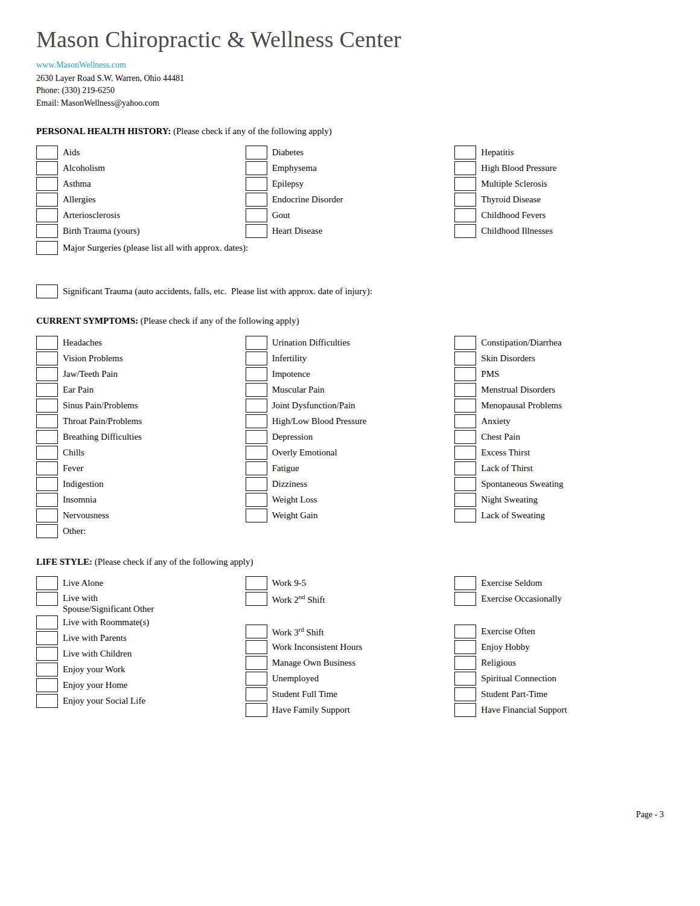Mason Chiropractic & Wellness Center
www.MasonWellness.com
2630 Layer Road S.W. Warren, Ohio 44481
Phone: (330) 219-6250
Email: MasonWellness@yahoo.com
PERSONAL HEALTH HISTORY: (Please check if any of the following apply)
| Aids Alcoholism Asthma Allergies Arteriosclerosis Birth Trauma (yours) | Diabetes Emphysema Epilepsy Endocrine Disorder Gout Heart Disease | Hepatitis High Blood Pressure Multiple Sclerosis Thyroid Disease Childhood Fevers Childhood Illnesses |
Major Surgeries (please list all with approx. dates):
Significant Trauma (auto accidents, falls, etc. Please list with approx. date of injury):
CURRENT SYMPTOMS: (Please check if any of the following apply)
| Headaches Vision Problems Jaw/Teeth Pain Ear Pain Sinus Pain/Problems Throat Pain/Problems Breathing Difficulties Chills Fever Indigestion Insomnia Nervousness Other: | Urination Difficulties Infertility Impotence Muscular Pain Joint Dysfunction/Pain High/Low Blood Pressure Depression Overly Emotional Fatigue Dizziness Weight Loss Weight Gain | Constipation/Diarrhea Skin Disorders PMS Menstrual Disorders Menopausal Problems Anxiety Chest Pain Excess Thirst Lack of Thirst Spontaneous Sweating Night Sweating Lack of Sweating |
LIFE STYLE: (Please check if any of the following apply)
| Live Alone Live with Spouse/Significant Other Live with Roommate(s) Live with Parents Live with Children Enjoy your Work Enjoy your Home Enjoy your Social Life | Work 9-5 Work 2 nd Shift Work 3 rd Shift Work Inconsistent Hours Manage Own Business Unemployed Student Full Time Have Family Support | Exercise Seldom Exercise Occasionally Exercise Often Enjoy Hobby Religious Spiritual Connection Student Part-Time Have Financial Support |
Page - 3